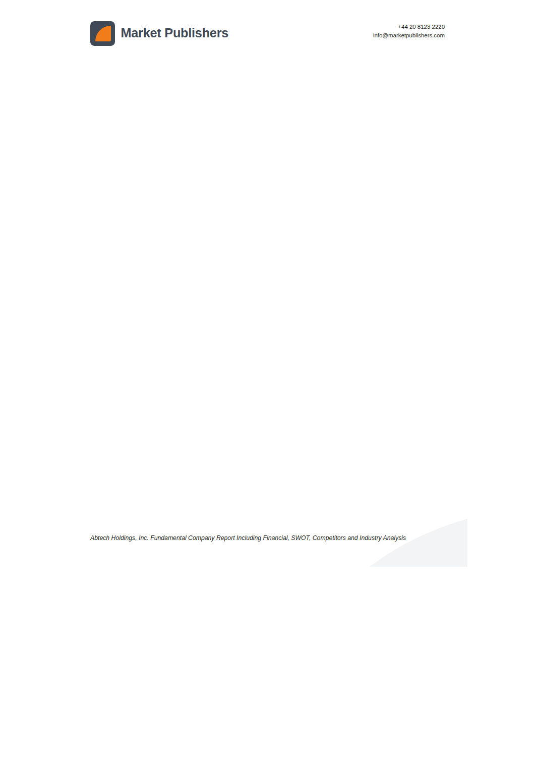Market Publishers
+44 20 8123 2220
info@marketpublishers.com
Abtech Holdings, Inc. Fundamental Company Report Including Financial, SWOT, Competitors and Industry Analysis